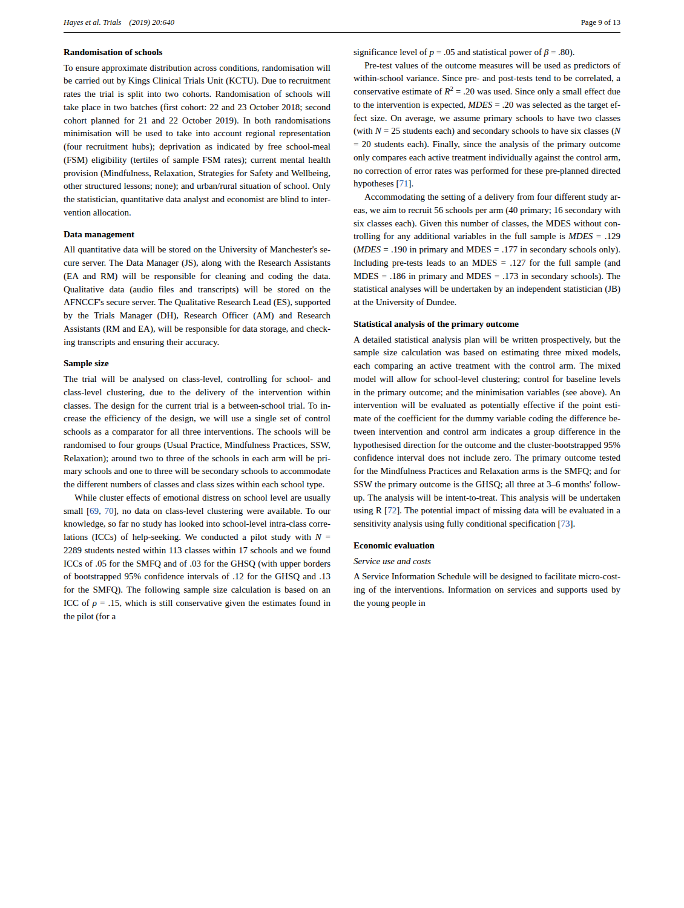Hayes et al. Trials (2019) 20:640
Page 9 of 13
Randomisation of schools
To ensure approximate distribution across conditions, randomisation will be carried out by Kings Clinical Trials Unit (KCTU). Due to recruitment rates the trial is split into two cohorts. Randomisation of schools will take place in two batches (first cohort: 22 and 23 October 2018; second cohort planned for 21 and 22 October 2019). In both randomisations minimisation will be used to take into account regional representation (four recruitment hubs); deprivation as indicated by free school-meal (FSM) eligibility (tertiles of sample FSM rates); current mental health provision (Mindfulness, Relaxation, Strategies for Safety and Wellbeing, other structured lessons; none); and urban/rural situation of school. Only the statistician, quantitative data analyst and economist are blind to intervention allocation.
Data management
All quantitative data will be stored on the University of Manchester's secure server. The Data Manager (JS), along with the Research Assistants (EA and RM) will be responsible for cleaning and coding the data. Qualitative data (audio files and transcripts) will be stored on the AFNCCF's secure server. The Qualitative Research Lead (ES), supported by the Trials Manager (DH), Research Officer (AM) and Research Assistants (RM and EA), will be responsible for data storage, and checking transcripts and ensuring their accuracy.
Sample size
The trial will be analysed on class-level, controlling for school- and class-level clustering, due to the delivery of the intervention within classes. The design for the current trial is a between-school trial. To increase the efficiency of the design, we will use a single set of control schools as a comparator for all three interventions. The schools will be randomised to four groups (Usual Practice, Mindfulness Practices, SSW, Relaxation); around two to three of the schools in each arm will be primary schools and one to three will be secondary schools to accommodate the different numbers of classes and class sizes within each school type.
While cluster effects of emotional distress on school level are usually small [69, 70], no data on class-level clustering were available. To our knowledge, so far no study has looked into school-level intra-class correlations (ICCs) of help-seeking. We conducted a pilot study with N = 2289 students nested within 113 classes within 17 schools and we found ICCs of .05 for the SMFQ and of .03 for the GHSQ (with upper borders of bootstrapped 95% confidence intervals of .12 for the GHSQ and .13 for the SMFQ). The following sample size calculation is based on an ICC of ρ = .15, which is still conservative given the estimates found in the pilot (for a
significance level of p = .05 and statistical power of β = .80).
Pre-test values of the outcome measures will be used as predictors of within-school variance. Since pre- and post-tests tend to be correlated, a conservative estimate of R2 = .20 was used. Since only a small effect due to the intervention is expected, MDES = .20 was selected as the target effect size. On average, we assume primary schools to have two classes (with N = 25 students each) and secondary schools to have six classes (N = 20 students each). Finally, since the analysis of the primary outcome only compares each active treatment individually against the control arm, no correction of error rates was performed for these pre-planned directed hypotheses [71].
Accommodating the setting of a delivery from four different study areas, we aim to recruit 56 schools per arm (40 primary; 16 secondary with six classes each). Given this number of classes, the MDES without controlling for any additional variables in the full sample is MDES = .129 (MDES = .190 in primary and MDES = .177 in secondary schools only). Including pre-tests leads to an MDES = .127 for the full sample (and MDES = .186 in primary and MDES = .173 in secondary schools). The statistical analyses will be undertaken by an independent statistician (JB) at the University of Dundee.
Statistical analysis of the primary outcome
A detailed statistical analysis plan will be written prospectively, but the sample size calculation was based on estimating three mixed models, each comparing an active treatment with the control arm. The mixed model will allow for school-level clustering; control for baseline levels in the primary outcome; and the minimisation variables (see above). An intervention will be evaluated as potentially effective if the point estimate of the coefficient for the dummy variable coding the difference between intervention and control arm indicates a group difference in the hypothesised direction for the outcome and the cluster-bootstrapped 95% confidence interval does not include zero. The primary outcome tested for the Mindfulness Practices and Relaxation arms is the SMFQ; and for SSW the primary outcome is the GHSQ; all three at 3–6 months' follow-up. The analysis will be intent-to-treat. This analysis will be undertaken using R [72]. The potential impact of missing data will be evaluated in a sensitivity analysis using fully conditional specification [73].
Economic evaluation
Service use and costs
A Service Information Schedule will be designed to facilitate micro-costing of the interventions. Information on services and supports used by the young people in